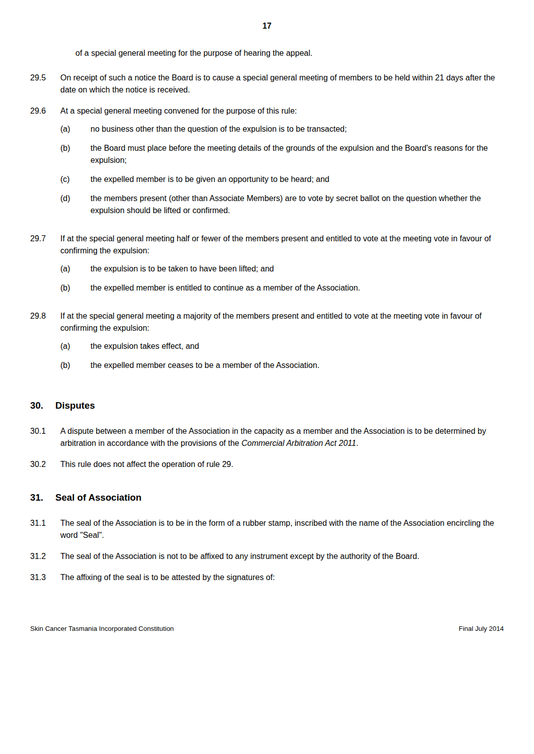17
of a special general meeting for the purpose of hearing the appeal.
29.5
On receipt of such a notice the Board is to cause a special general meeting of members to be held within 21 days after the date on which the notice is received.
29.6
At a special general meeting convened for the purpose of this rule:
(a)
no business other than the question of the expulsion is to be transacted;
(b)
the Board must place before the meeting details of the grounds of the expulsion and the Board's reasons for the expulsion;
(c)
the expelled member is to be given an opportunity to be heard; and
(d)
the members present (other than Associate Members) are to vote by secret ballot on the question whether the expulsion should be lifted or confirmed.
29.7
If at the special general meeting half or fewer of the members present and entitled to vote at the meeting vote in favour of confirming the expulsion:
(a)
the expulsion is to be taken to have been lifted; and
(b)
the expelled member is entitled to continue as a member of the Association.
29.8
If at the special general meeting a majority of the members present and entitled to vote at the meeting vote in favour of confirming the expulsion:
(a)
the expulsion takes effect, and
(b)
the expelled member ceases to be a member of the Association.
30. Disputes
30.1
A dispute between a member of the Association in the capacity as a member and the Association is to be determined by arbitration in accordance with the provisions of the Commercial Arbitration Act 2011.
30.2
This rule does not affect the operation of rule 29.
31. Seal of Association
31.1
The seal of the Association is to be in the form of a rubber stamp, inscribed with the name of the Association encircling the word "Seal".
31.2
The seal of the Association is not to be affixed to any instrument except by the authority of the Board.
31.3
The affixing of the seal is to be attested by the signatures of:
Skin Cancer Tasmania Incorporated Constitution Final July 2014